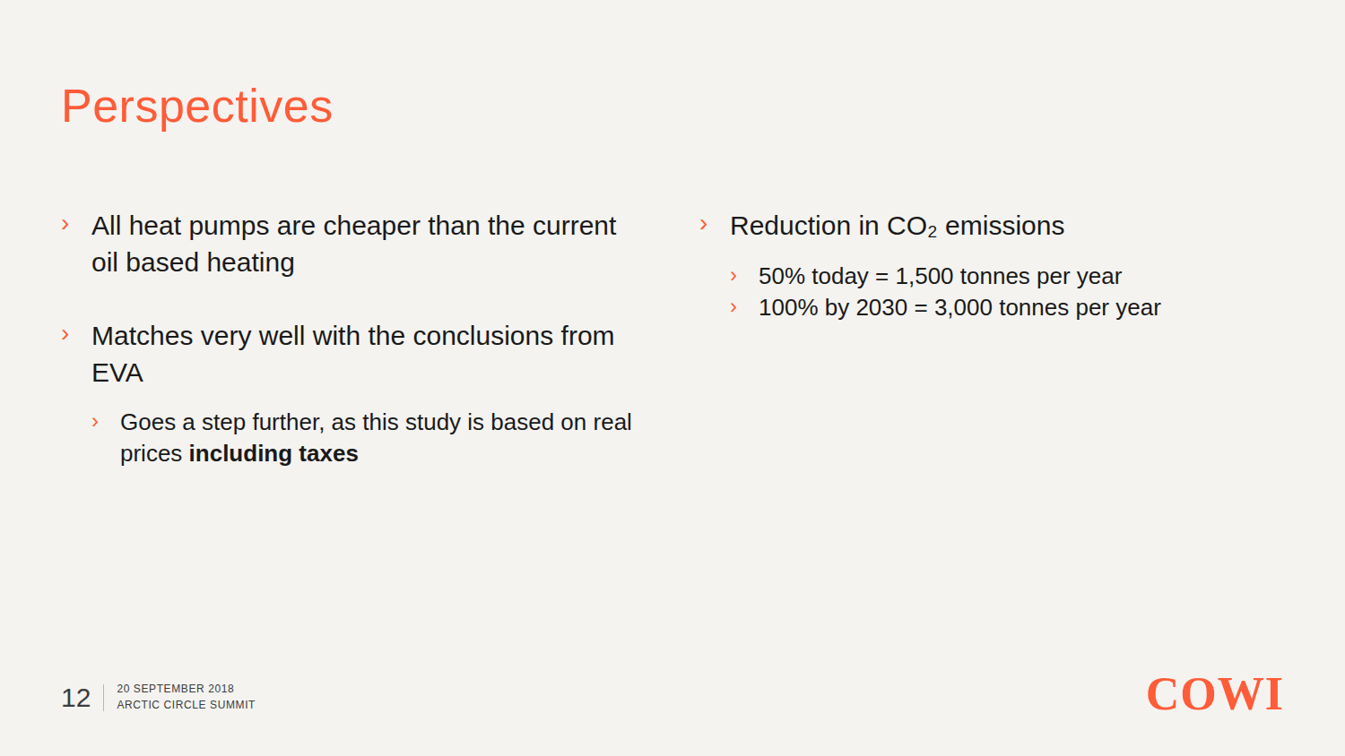Perspectives
All heat pumps are cheaper than the current oil based heating
Matches very well with the conclusions from EVA
Goes a step further, as this study is based on real prices including taxes
Reduction in CO₂ emissions
50% today = 1,500 tonnes per year
100% by 2030 = 3,000 tonnes per year
12
20 SEPTEMBER 2018
ARCTIC CIRCLE SUMMIT
COWI